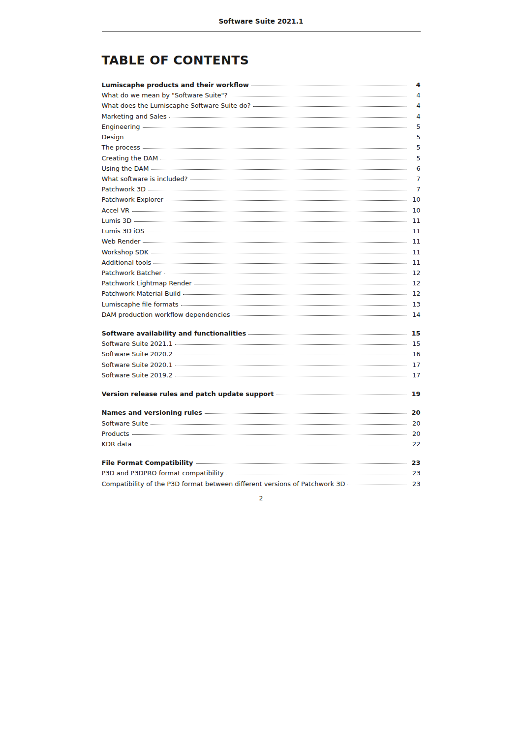Software Suite 2021.1
TABLE OF CONTENTS
Lumiscaphe products and their workflow 4
What do we mean by "Software Suite"? 4
What does the Lumiscaphe Software Suite do? 4
Marketing and Sales 4
Engineering 5
Design 5
The process 5
Creating the DAM 5
Using the DAM 6
What software is included? 7
Patchwork 3D 7
Patchwork Explorer 10
Accel VR 10
Lumis 3D 11
Lumis 3D iOS 11
Web Render 11
Workshop SDK 11
Additional tools 11
Patchwork Batcher 12
Patchwork Lightmap Render 12
Patchwork Material Build 12
Lumiscaphe file formats 13
DAM production workflow dependencies 14
Software availability and functionalities 15
Software Suite 2021.1 15
Software Suite 2020.2 16
Software Suite 2020.1 17
Software Suite 2019.2 17
Version release rules and patch update support 19
Names and versioning rules 20
Software Suite 20
Products 20
KDR data 22
File Format Compatibility 23
P3D and P3DPRO format compatibility 23
Compatibility of the P3D format between different versions of Patchwork 3D 23
2